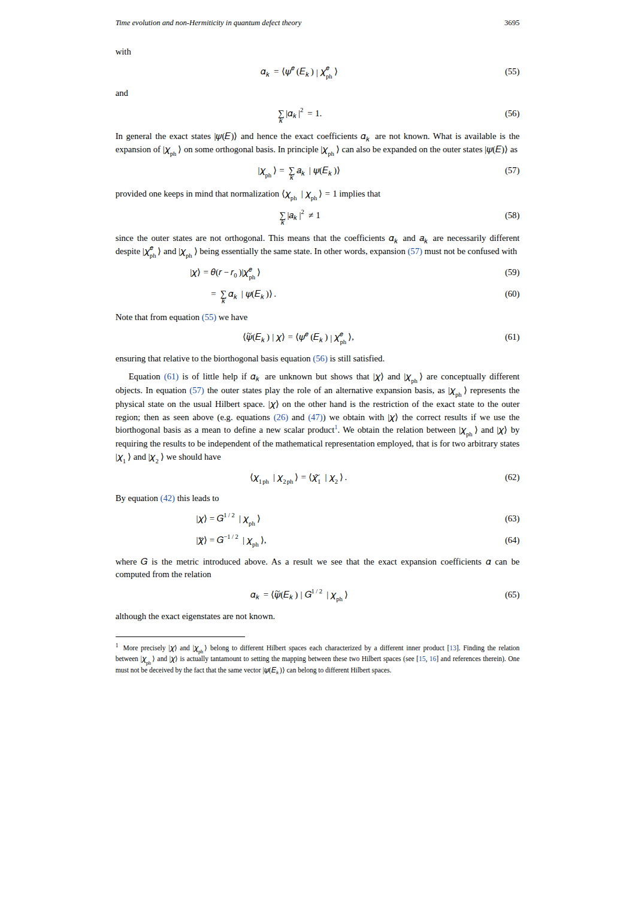Time evolution and non-Hermiticity in quantum defect theory 3695
with
αk = ⟨ ψe (Ek) | χphe ⟩
(55)
and
∑ k |αk| 2 = 1.
(56)
In general the exact states |ψ(E)⟩ and hence the exact coefficients αk are not known. What is available is the expansion of |χph⟩ on some orthogonal basis. In principle |χph⟩ can also be expanded on the outer states |ψ(E)⟩ as
|χph⟩ = ∑ k ak |ψ(Ek)⟩
(57)
provided one keeps in mind that normalization ⟨χph|χph⟩=1 implies that
∑ k |ak| 2 ≠ 1
(58)
since the outer states are not orthogonal. This means that the coefficients αk and ak are necessarily different despite |χphe⟩ and |χph⟩ being essentially the same state. In other words, expansion (57) must not be confused with
|χ⟩ = θ(r−r0) |χphe⟩
(59)
= ∑ k αk |ψ(Ek)⟩.
(60)
Note that from equation (55) we have
⟨ ψ~ (Ek) |χ⟩ = ⟨ ψe (Ek) | χphe ⟩ ,
(61)
ensuring that relative to the biorthogonal basis equation (56) is still satisfied.
Equation (61) is of little help if αk are unknown but shows that |χ⟩ and |χph⟩ are conceptually different objects. In equation (57) the outer states play the role of an alternative expansion basis, as |χph⟩ represents the physical state on the usual Hilbert space. |χ⟩ on the other hand is the restriction of the exact state to the outer region; then as seen above (e.g. equations (26) and (47)) we obtain with |χ⟩ the correct results if we use the biorthogonal basis as a mean to define a new scalar product1. We obtain the relation between |χph⟩ and |χ⟩ by requiring the results to be independent of the mathematical representation employed, that is for two arbitrary states |χ1⟩ and |χ2⟩ we should have
⟨ χ1ph | χ2ph ⟩ = ⟨ χ1~ | χ2 ⟩ .
(62)
By equation (42) this leads to
|χ⟩ = G1/2 |χph⟩
(63)
| χ~ ⟩ = G−1/2 |χph⟩ ,
(64)
where G is the metric introduced above. As a result we see that the exact expansion coefficients α can be computed from the relation
αk = ⟨ ψ~ (Ek) | G1/2 |χph⟩
(65)
although the exact eigenstates are not known.
1 More precisely |χ⟩ and |χph⟩ belong to different Hilbert spaces each characterized by a different inner product [13]. Finding the relation between |χph⟩ and |χ⟩ is actually tantamount to setting the mapping between these two Hilbert spaces (see [15, 16] and references therein). One must not be deceived by the fact that the same vector |ψ(Ek)⟩ can belong to different Hilbert spaces.